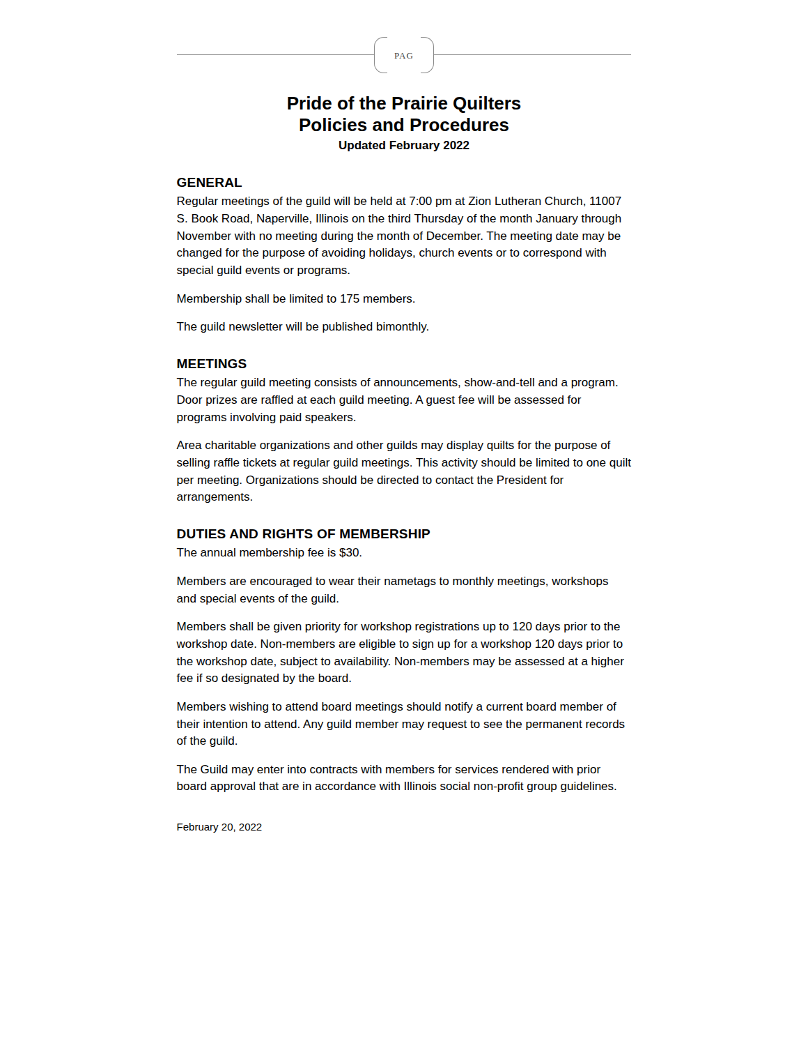PAG
Pride of the Prairie QuiltersPolicies and Procedures
Updated February 2022
GENERAL
Regular meetings of the guild will be held at 7:00 pm at Zion Lutheran Church, 11007 S. Book Road, Naperville, Illinois on the third Thursday of the month January through November with no meeting during the month of December. The meeting date may be changed for the purpose of avoiding holidays, church events or to correspond with special guild events or programs.
Membership shall be limited to 175 members.
The guild newsletter will be published bimonthly.
MEETINGS
The regular guild meeting consists of announcements, show-and-tell and a program. Door prizes are raffled at each guild meeting. A guest fee will be assessed for programs involving paid speakers.
Area charitable organizations and other guilds may display quilts for the purpose of selling raffle tickets at regular guild meetings. This activity should be limited to one quilt per meeting. Organizations should be directed to contact the President for arrangements.
DUTIES AND RIGHTS OF MEMBERSHIP
The annual membership fee is $30.
Members are encouraged to wear their nametags to monthly meetings, workshops and special events of the guild.
Members shall be given priority for workshop registrations up to 120 days prior to the workshop date. Non-members are eligible to sign up for a workshop 120 days prior to the workshop date, subject to availability. Non-members may be assessed at a higher fee if so designated by the board.
Members wishing to attend board meetings should notify a current board member of their intention to attend. Any guild member may request to see the permanent records of the guild.
The Guild may enter into contracts with members for services rendered with prior board approval that are in accordance with Illinois social non-profit group guidelines.
February 20, 2022